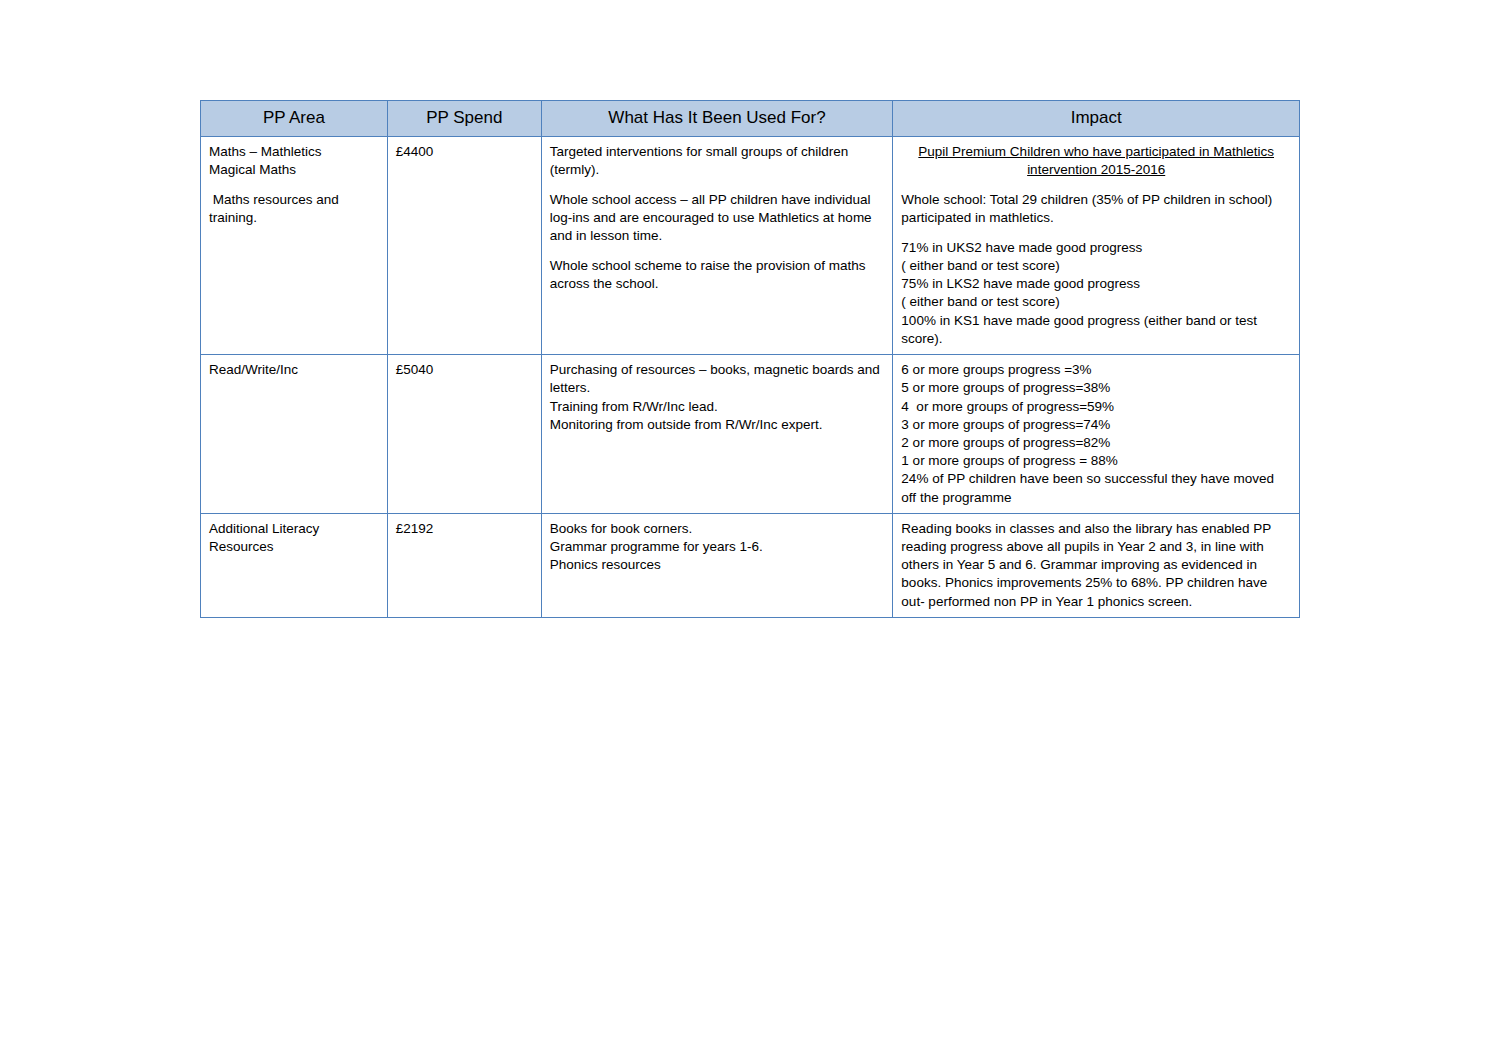| PP Area | PP Spend | What Has It Been Used For? | Impact |
| --- | --- | --- | --- |
| Maths – Mathletics Magical Maths Maths resources and training. | £4400 | Targeted interventions for small groups of children (termly). Whole school access – all PP children have individual log-ins and are encouraged to use Mathletics at home and in lesson time. Whole school scheme to raise the provision of maths across the school. | Pupil Premium Children who have participated in Mathletics intervention 2015-2016 Whole school: Total 29 children (35% of PP children in school) participated in mathletics. 71% in UKS2 have made good progress ( either band or test score) 75% in LKS2 have made good progress ( either band or test score) 100% in KS1 have made good progress (either band or test score). |
| Read/Write/Inc | £5040 | Purchasing of resources – books, magnetic boards and letters. Training from R/Wr/Inc lead. Monitoring from outside from R/Wr/Inc expert. | 6 or more groups progress =3% 5 or more groups of progress=38% 4 or more groups of progress=59% 3 or more groups of progress=74% 2 or more groups of progress=82% 1 or more groups of progress = 88% 24% of PP children have been so successful they have moved off the programme |
| Additional Literacy Resources | £2192 | Books for book corners. Grammar programme for years 1-6. Phonics resources | Reading books in classes and also the library has enabled PP reading progress above all pupils in Year 2 and 3, in line with others in Year 5 and 6. Grammar improving as evidenced in books. Phonics improvements 25% to 68%. PP children have out- performed non PP in Year 1 phonics screen. |